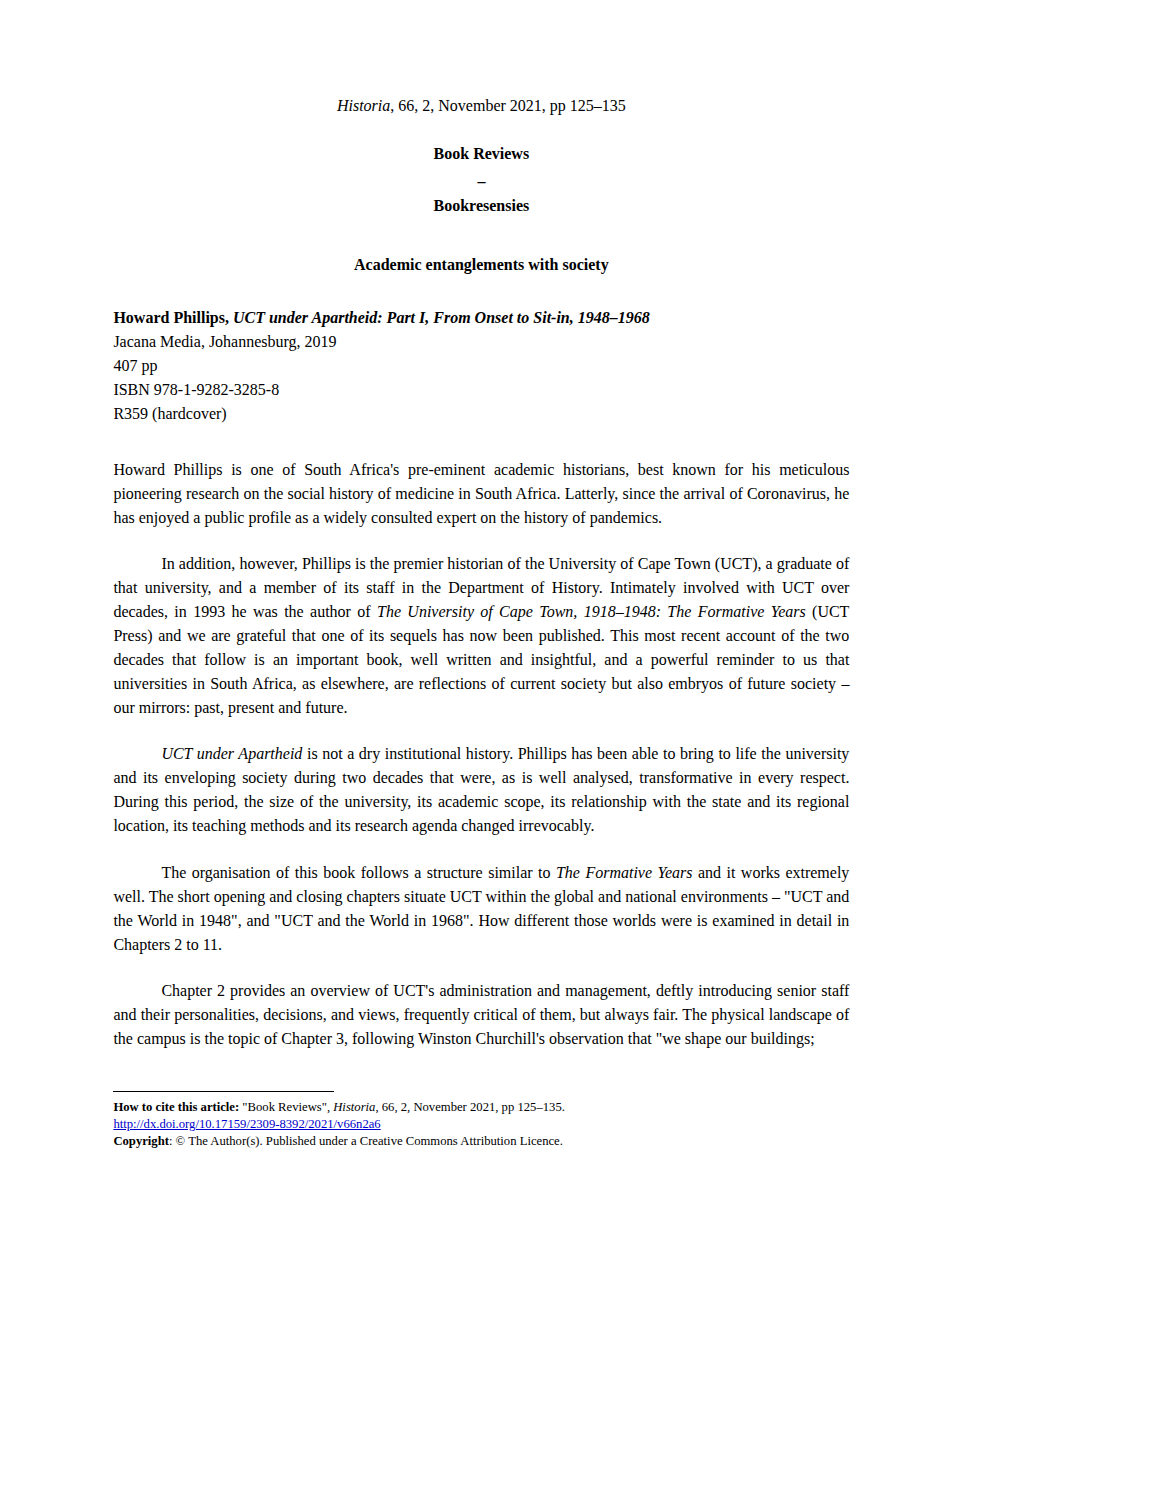Historia, 66, 2, November 2021, pp 125–135
Book Reviews
–
Bookresensies
Academic entanglements with society
Howard Phillips, UCT under Apartheid: Part I, From Onset to Sit-in, 1948–1968
Jacana Media, Johannesburg, 2019
407 pp
ISBN 978-1-9282-3285-8
R359 (hardcover)
Howard Phillips is one of South Africa's pre-eminent academic historians, best known for his meticulous pioneering research on the social history of medicine in South Africa. Latterly, since the arrival of Coronavirus, he has enjoyed a public profile as a widely consulted expert on the history of pandemics.
In addition, however, Phillips is the premier historian of the University of Cape Town (UCT), a graduate of that university, and a member of its staff in the Department of History. Intimately involved with UCT over decades, in 1993 he was the author of The University of Cape Town, 1918–1948: The Formative Years (UCT Press) and we are grateful that one of its sequels has now been published. This most recent account of the two decades that follow is an important book, well written and insightful, and a powerful reminder to us that universities in South Africa, as elsewhere, are reflections of current society but also embryos of future society – our mirrors: past, present and future.
UCT under Apartheid is not a dry institutional history. Phillips has been able to bring to life the university and its enveloping society during two decades that were, as is well analysed, transformative in every respect. During this period, the size of the university, its academic scope, its relationship with the state and its regional location, its teaching methods and its research agenda changed irrevocably.
The organisation of this book follows a structure similar to The Formative Years and it works extremely well. The short opening and closing chapters situate UCT within the global and national environments – "UCT and the World in 1948", and "UCT and the World in 1968". How different those worlds were is examined in detail in Chapters 2 to 11.
Chapter 2 provides an overview of UCT's administration and management, deftly introducing senior staff and their personalities, decisions, and views, frequently critical of them, but always fair. The physical landscape of the campus is the topic of Chapter 3, following Winston Churchill's observation that "we shape our buildings;
How to cite this article: "Book Reviews", Historia, 66, 2, November 2021, pp 125–135.
http://dx.doi.org/10.17159/2309-8392/2021/v66n2a6
Copyright: © The Author(s). Published under a Creative Commons Attribution Licence.